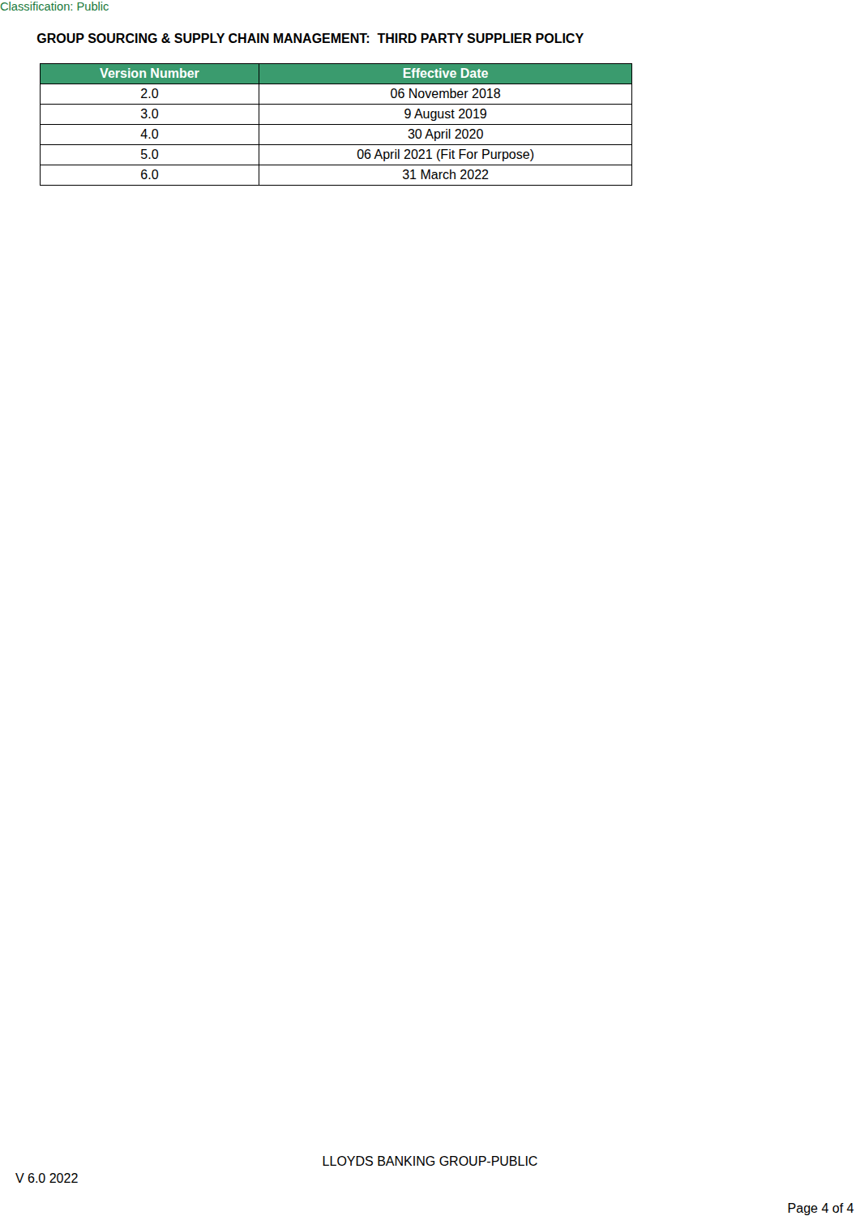Classification: Public
GROUP SOURCING & SUPPLY CHAIN MANAGEMENT: THIRD PARTY SUPPLIER POLICY
| Version Number | Effective Date |
| --- | --- |
| 2.0 | 06 November 2018 |
| 3.0 | 9 August 2019 |
| 4.0 | 30 April 2020 |
| 5.0 | 06 April 2021 (Fit For Purpose) |
| 6.0 | 31 March 2022 |
LLOYDS BANKING GROUP-PUBLIC
V 6.0 2022
Page 4 of 4